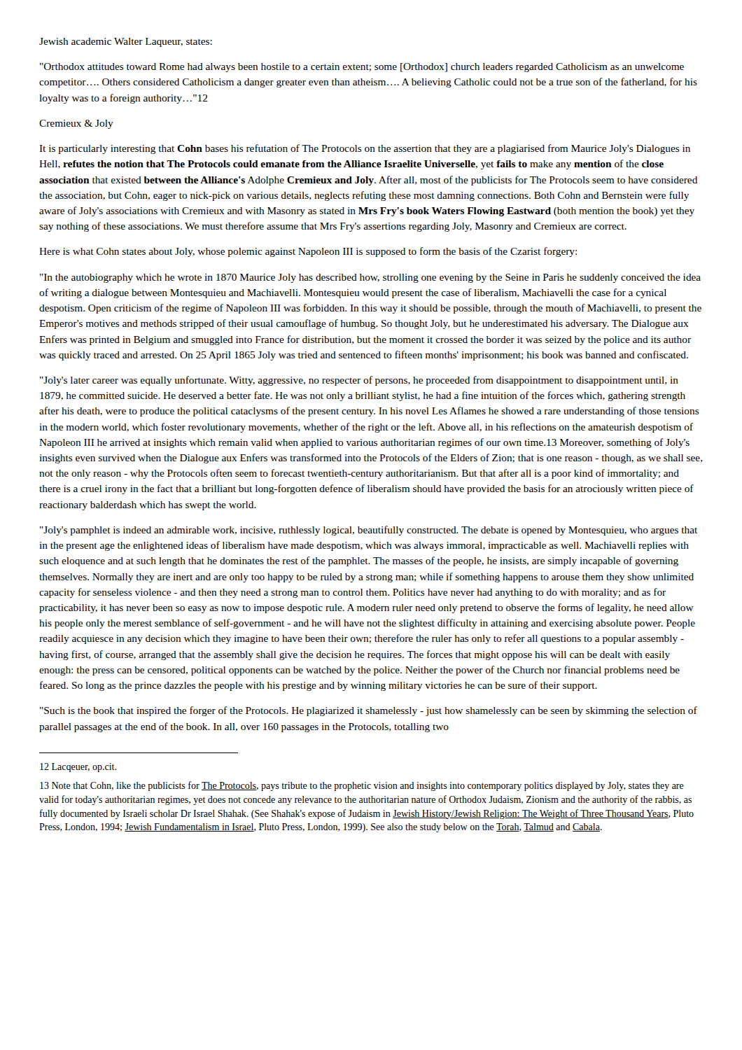Jewish academic Walter Laqueur, states:
"Orthodox attitudes toward Rome had always been hostile to a certain extent; some [Orthodox] church leaders regarded Catholicism as an unwelcome competitor…. Others considered Catholicism a danger greater even than atheism…. A believing Catholic could not be a true son of the fatherland, for his loyalty was to a foreign authority…"12
Cremieux & Joly
It is particularly interesting that Cohn bases his refutation of The Protocols on the assertion that they are a plagiarised from Maurice Joly's Dialogues in Hell, refutes the notion that The Protocols could emanate from the Alliance Israelite Universelle, yet fails to make any mention of the close association that existed between the Alliance's Adolphe Cremieux and Joly. After all, most of the publicists for The Protocols seem to have considered the association, but Cohn, eager to nick-pick on various details, neglects refuting these most damning connections. Both Cohn and Bernstein were fully aware of Joly's associations with Cremieux and with Masonry as stated in Mrs Fry's book Waters Flowing Eastward (both mention the book) yet they say nothing of these associations. We must therefore assume that Mrs Fry's assertions regarding Joly, Masonry and Cremieux are correct.
Here is what Cohn states about Joly, whose polemic against Napoleon III is supposed to form the basis of the Czarist forgery:
"In the autobiography which he wrote in 1870 Maurice Joly has described how, strolling one evening by the Seine in Paris he suddenly conceived the idea of writing a dialogue between Montesquieu and Machiavelli. Montesquieu would present the case of liberalism, Machiavelli the case for a cynical despotism. Open criticism of the regime of Napoleon III was forbidden. In this way it should be possible, through the mouth of Machiavelli, to present the Emperor's motives and methods stripped of their usual camouflage of humbug. So thought Joly, but he underestimated his adversary. The Dialogue aux Enfers was printed in Belgium and smuggled into France for distribution, but the moment it crossed the border it was seized by the police and its author was quickly traced and arrested. On 25 April 1865 Joly was tried and sentenced to fifteen months' imprisonment; his book was banned and confiscated.
"Joly's later career was equally unfortunate. Witty, aggressive, no respecter of persons, he proceeded from disappointment to disappointment until, in 1879, he committed suicide. He deserved a better fate. He was not only a brilliant stylist, he had a fine intuition of the forces which, gathering strength after his death, were to produce the political cataclysms of the present century. In his novel Les Aflames he showed a rare understanding of those tensions in the modern world, which foster revolutionary movements, whether of the right or the left. Above all, in his reflections on the amateurish despotism of Napoleon III he arrived at insights which remain valid when applied to various authoritarian regimes of our own time.13 Moreover, something of Joly's insights even survived when the Dialogue aux Enfers was transformed into the Protocols of the Elders of Zion; that is one reason - though, as we shall see, not the only reason - why the Protocols often seem to forecast twentieth-century authoritarianism. But that after all is a poor kind of immortality; and there is a cruel irony in the fact that a brilliant but long-forgotten defence of liberalism should have provided the basis for an atrociously written piece of reactionary balderdash which has swept the world.
"Joly's pamphlet is indeed an admirable work, incisive, ruthlessly logical, beautifully constructed. The debate is opened by Montesquieu, who argues that in the present age the enlightened ideas of liberalism have made despotism, which was always immoral, impracticable as well. Machiavelli replies with such eloquence and at such length that he dominates the rest of the pamphlet. The masses of the people, he insists, are simply incapable of governing themselves. Normally they are inert and are only too happy to be ruled by a strong man; while if something happens to arouse them they show unlimited capacity for senseless violence - and then they need a strong man to control them. Politics have never had anything to do with morality; and as for practicability, it has never been so easy as now to impose despotic rule. A modern ruler need only pretend to observe the forms of legality, he need allow his people only the merest semblance of self-government - and he will have not the slightest difficulty in attaining and exercising absolute power. People readily acquiesce in any decision which they imagine to have been their own; therefore the ruler has only to refer all questions to a popular assembly - having first, of course, arranged that the assembly shall give the decision he requires. The forces that might oppose his will can be dealt with easily enough: the press can be censored, political opponents can be watched by the police. Neither the power of the Church nor financial problems need be feared. So long as the prince dazzles the people with his prestige and by winning military victories he can be sure of their support.
"Such is the book that inspired the forger of the Protocols. He plagiarized it shamelessly - just how shamelessly can be seen by skimming the selection of parallel passages at the end of the book. In all, over 160 passages in the Protocols, totalling two
12 Lacqeuer, op.cit.
13 Note that Cohn, like the publicists for The Protocols, pays tribute to the prophetic vision and insights into contemporary politics displayed by Joly, states they are valid for today's authoritarian regimes, yet does not concede any relevance to the authoritarian nature of Orthodox Judaism, Zionism and the authority of the rabbis, as fully documented by Israeli scholar Dr Israel Shahak. (See Shahak's expose of Judaism in Jewish History/Jewish Religion: The Weight of Three Thousand Years, Pluto Press, London, 1994; Jewish Fundamentalism in Israel, Pluto Press, London, 1999). See also the study below on the Torah, Talmud and Cabala.